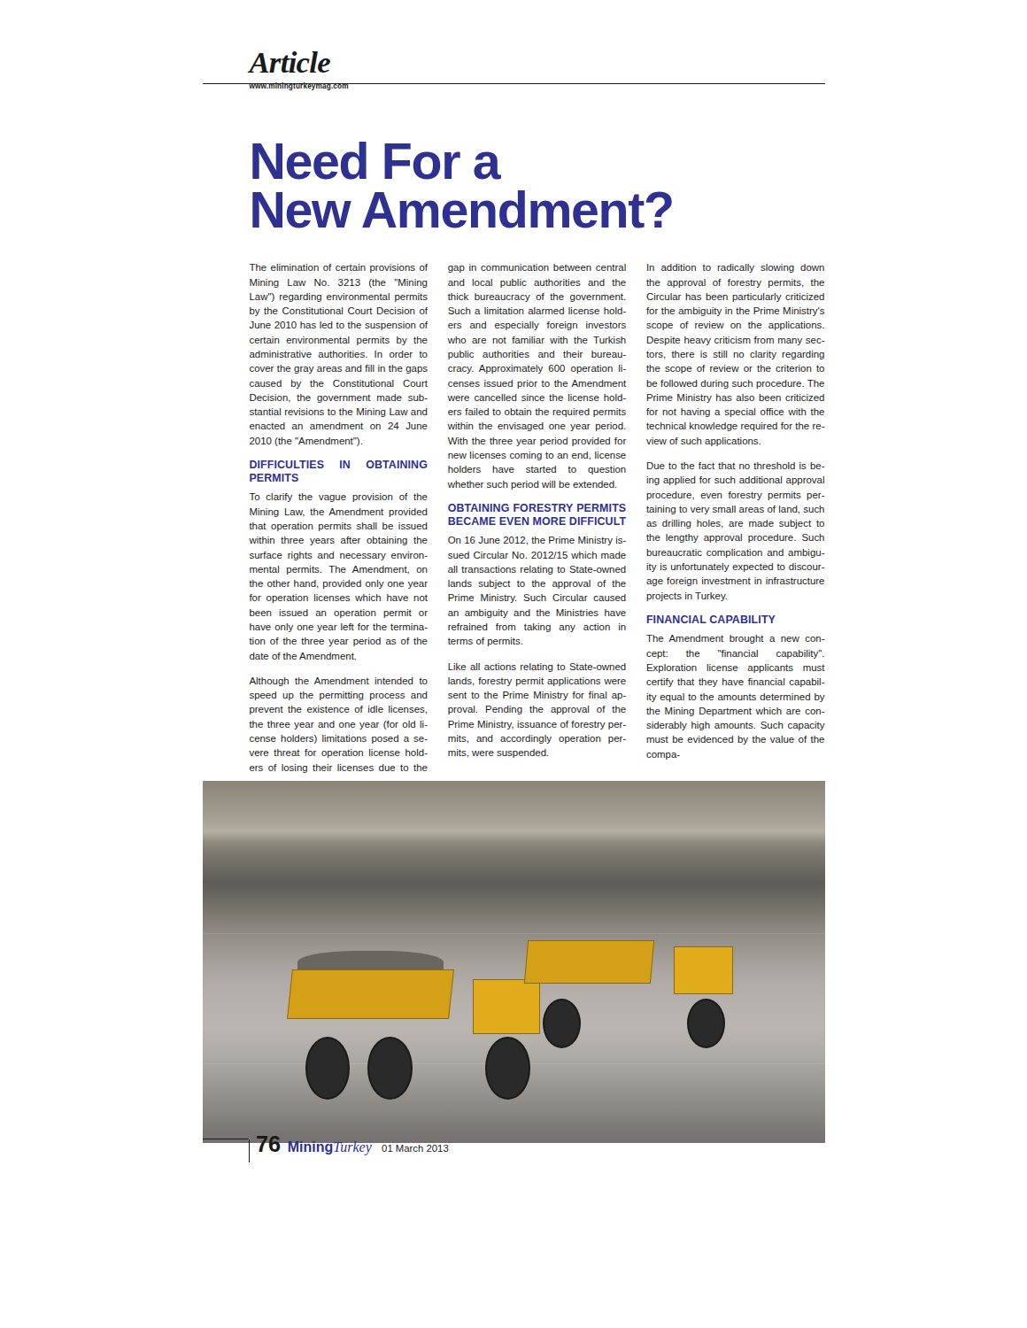Article
www.miningturkeymag.com
Need For a
New Amendment?
The elimination of certain provisions of Mining Law No. 3213 (the "Mining Law") regarding environmental permits by the Constitutional Court Decision of June 2010 has led to the suspension of certain environmental permits by the administrative authorities. In order to cover the gray areas and fill in the gaps caused by the Constitutional Court Decision, the government made substantial revisions to the Mining Law and enacted an amendment on 24 June 2010 (the "Amendment").
Difficulties in Obtaining Permits
To clarify the vague provision of the Mining Law, the Amendment provided that operation permits shall be issued within three years after obtaining the surface rights and necessary environmental permits. The Amendment, on the other hand, provided only one year for operation licenses which have not been issued an operation permit or have only one year left for the termination of the three year period as of the date of the Amendment.
Although the Amendment intended to speed up the permitting process and prevent the existence of idle licenses, the three year and one year (for old license holders) limitations posed a severe threat for operation license holders of losing their licenses due to the gap in communication between central and local public authorities and the thick bureaucracy of the government. Such a limitation alarmed license holders and especially foreign investors who are not familiar with the Turkish public authorities and their bureaucracy. Approximately 600 operation licenses issued prior to the Amendment were cancelled since the license holders failed to obtain the required permits within the envisaged one year period. With the three year period provided for new licenses coming to an end, license holders have started to question whether such period will be extended.
Obtaining Forestry Permits Became Even More Difficult
On 16 June 2012, the Prime Ministry issued Circular No. 2012/15 which made all transactions relating to State-owned lands subject to the approval of the Prime Ministry. Such Circular caused an ambiguity and the Ministries have refrained from taking any action in terms of permits.
Like all actions relating to State-owned lands, forestry permit applications were sent to the Prime Ministry for final approval. Pending the approval of the Prime Ministry, issuance of forestry permits, and accordingly operation permits, were suspended.
In addition to radically slowing down the approval of forestry permits, the Circular has been particularly criticized for the ambiguity in the Prime Ministry's scope of review on the applications. Despite heavy criticism from many sectors, there is still no clarity regarding the scope of review or the criterion to be followed during such procedure. The Prime Ministry has also been criticized for not having a special office with the technical knowledge required for the review of such applications.
Due to the fact that no threshold is being applied for such additional approval procedure, even forestry permits pertaining to very small areas of land, such as drilling holes, are made subject to the lengthy approval procedure. Such bureaucratic complication and ambiguity is unfortunately expected to discourage foreign investment in infrastructure projects in Turkey.
Financial Capability
The Amendment brought a new concept: the "financial capability". Exploration license applicants must certify that they have financial capability equal to the amounts determined by the Mining Department which are considerably high amounts. Such capacity must be evidenced by the value of the compa-
76
MiningTurkey
01 March 2013